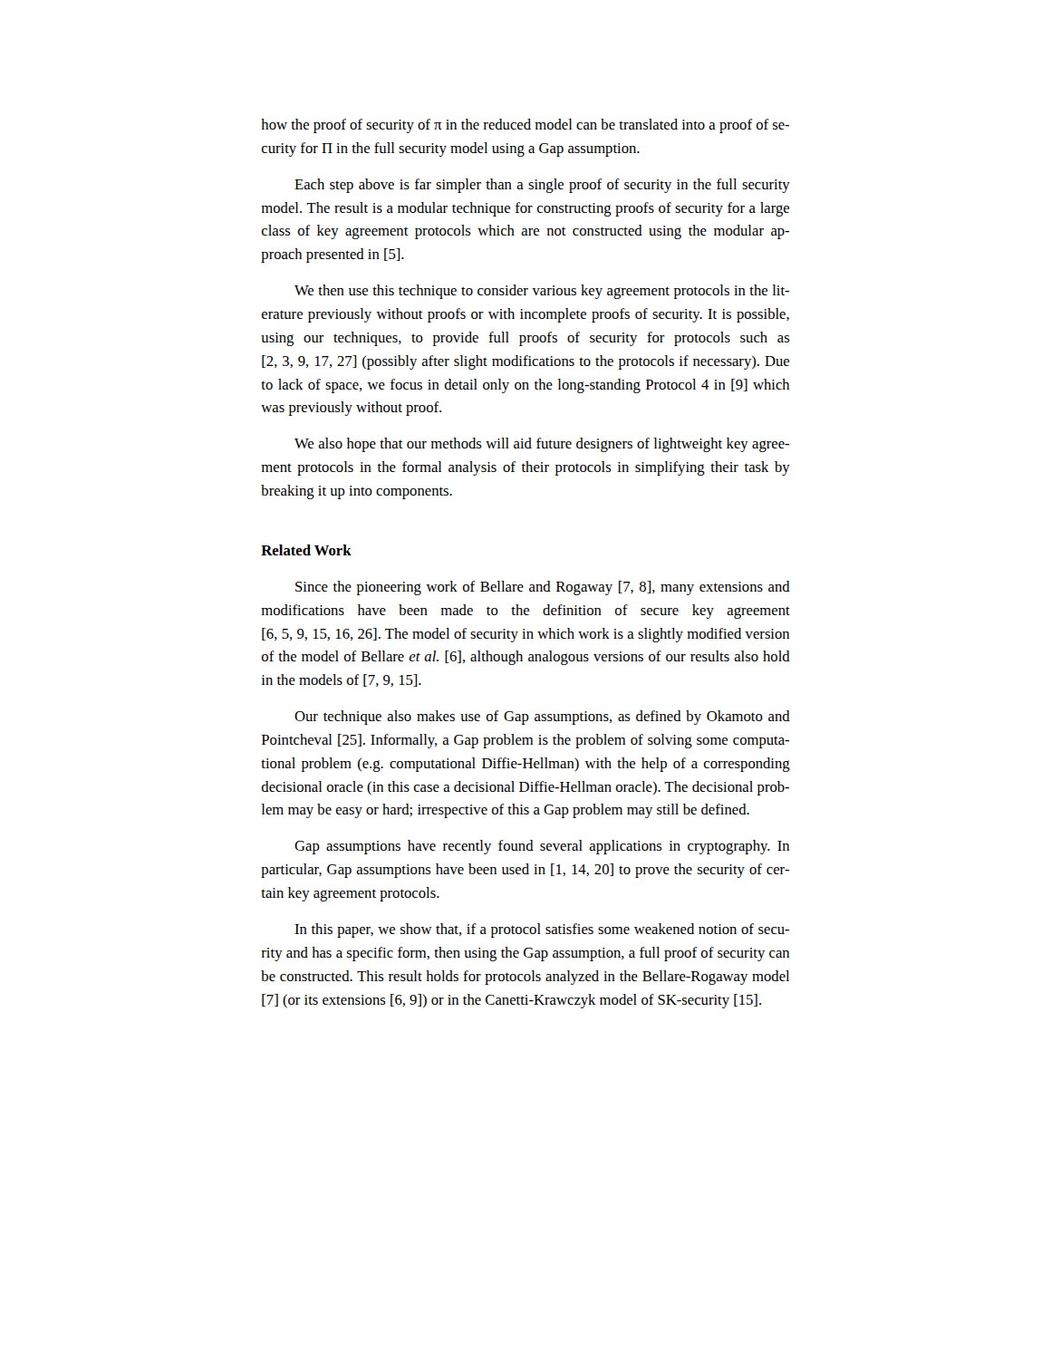how the proof of security of π in the reduced model can be translated into a proof of security for Π in the full security model using a Gap assumption.
Each step above is far simpler than a single proof of security in the full security model. The result is a modular technique for constructing proofs of security for a large class of key agreement protocols which are not constructed using the modular approach presented in [5].
We then use this technique to consider various key agreement protocols in the literature previously without proofs or with incomplete proofs of security. It is possible, using our techniques, to provide full proofs of security for protocols such as [2, 3, 9, 17, 27] (possibly after slight modifications to the protocols if necessary). Due to lack of space, we focus in detail only on the long-standing Protocol 4 in [9] which was previously without proof.
We also hope that our methods will aid future designers of lightweight key agreement protocols in the formal analysis of their protocols in simplifying their task by breaking it up into components.
Related Work
Since the pioneering work of Bellare and Rogaway [7, 8], many extensions and modifications have been made to the definition of secure key agreement [6, 5, 9, 15, 16, 26]. The model of security in which work is a slightly modified version of the model of Bellare et al. [6], although analogous versions of our results also hold in the models of [7, 9, 15].
Our technique also makes use of Gap assumptions, as defined by Okamoto and Pointcheval [25]. Informally, a Gap problem is the problem of solving some computational problem (e.g. computational Diffie-Hellman) with the help of a corresponding decisional oracle (in this case a decisional Diffie-Hellman oracle). The decisional problem may be easy or hard; irrespective of this a Gap problem may still be defined.
Gap assumptions have recently found several applications in cryptography. In particular, Gap assumptions have been used in [1, 14, 20] to prove the security of certain key agreement protocols.
In this paper, we show that, if a protocol satisfies some weakened notion of security and has a specific form, then using the Gap assumption, a full proof of security can be constructed. This result holds for protocols analyzed in the Bellare-Rogaway model [7] (or its extensions [6, 9]) or in the Canetti-Krawczyk model of SK-security [15].